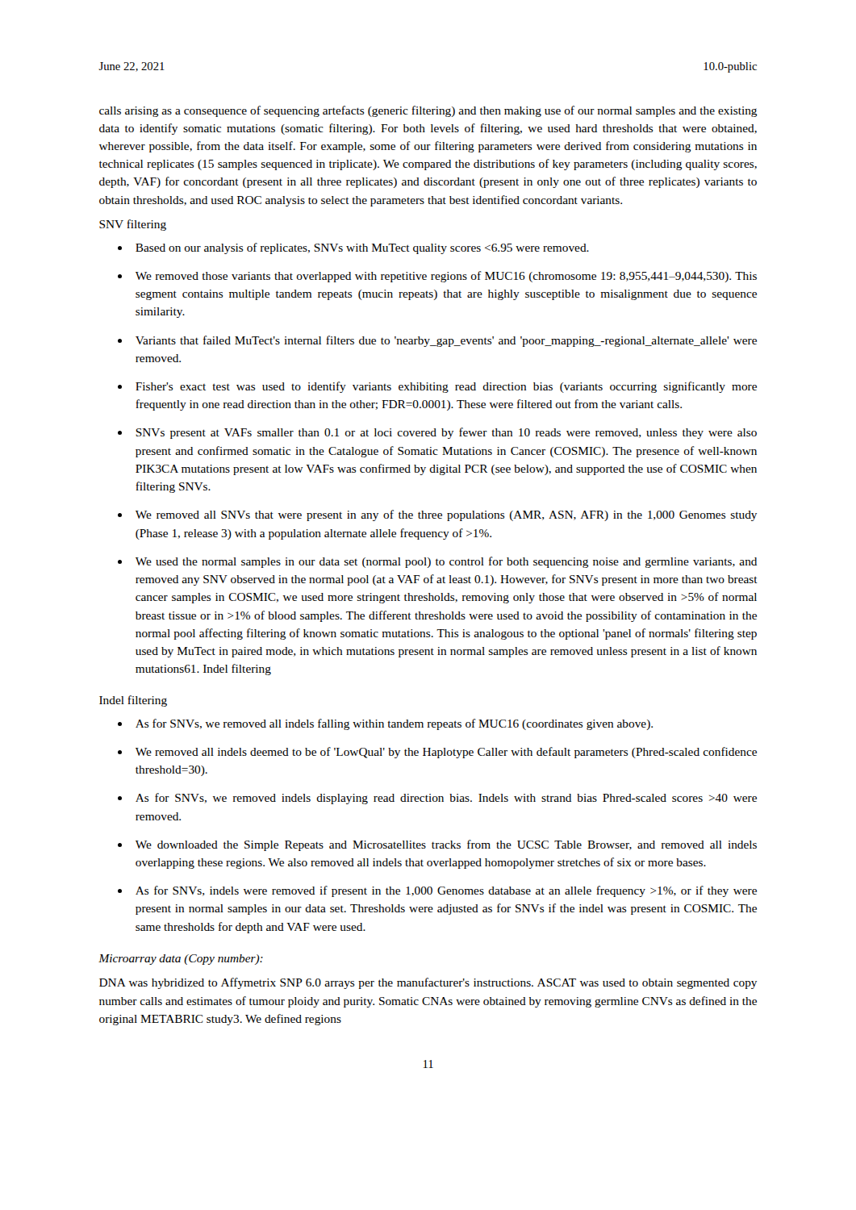June 22, 2021 10.0-public
calls arising as a consequence of sequencing artefacts (generic filtering) and then making use of our normal samples and the existing data to identify somatic mutations (somatic filtering). For both levels of filtering, we used hard thresholds that were obtained, wherever possible, from the data itself. For example, some of our filtering parameters were derived from considering mutations in technical replicates (15 samples sequenced in triplicate). We compared the distributions of key parameters (including quality scores, depth, VAF) for concordant (present in all three replicates) and discordant (present in only one out of three replicates) variants to obtain thresholds, and used ROC analysis to select the parameters that best identified concordant variants.
SNV filtering
Based on our analysis of replicates, SNVs with MuTect quality scores <6.95 were removed.
We removed those variants that overlapped with repetitive regions of MUC16 (chromosome 19: 8,955,441–9,044,530). This segment contains multiple tandem repeats (mucin repeats) that are highly susceptible to misalignment due to sequence similarity.
Variants that failed MuTect's internal filters due to 'nearby_gap_events' and 'poor_mapping_-regional_alternate_allele' were removed.
Fisher's exact test was used to identify variants exhibiting read direction bias (variants occurring significantly more frequently in one read direction than in the other; FDR=0.0001). These were filtered out from the variant calls.
SNVs present at VAFs smaller than 0.1 or at loci covered by fewer than 10 reads were removed, unless they were also present and confirmed somatic in the Catalogue of Somatic Mutations in Cancer (COSMIC). The presence of well-known PIK3CA mutations present at low VAFs was confirmed by digital PCR (see below), and supported the use of COSMIC when filtering SNVs.
We removed all SNVs that were present in any of the three populations (AMR, ASN, AFR) in the 1,000 Genomes study (Phase 1, release 3) with a population alternate allele frequency of >1%.
We used the normal samples in our data set (normal pool) to control for both sequencing noise and germline variants, and removed any SNV observed in the normal pool (at a VAF of at least 0.1). However, for SNVs present in more than two breast cancer samples in COSMIC, we used more stringent thresholds, removing only those that were observed in >5% of normal breast tissue or in >1% of blood samples. The different thresholds were used to avoid the possibility of contamination in the normal pool affecting filtering of known somatic mutations. This is analogous to the optional 'panel of normals' filtering step used by MuTect in paired mode, in which mutations present in normal samples are removed unless present in a list of known mutations61. Indel filtering
Indel filtering
As for SNVs, we removed all indels falling within tandem repeats of MUC16 (coordinates given above).
We removed all indels deemed to be of 'LowQual' by the Haplotype Caller with default parameters (Phred-scaled confidence threshold=30).
As for SNVs, we removed indels displaying read direction bias. Indels with strand bias Phred-scaled scores >40 were removed.
We downloaded the Simple Repeats and Microsatellites tracks from the UCSC Table Browser, and removed all indels overlapping these regions. We also removed all indels that overlapped homopolymer stretches of six or more bases.
As for SNVs, indels were removed if present in the 1,000 Genomes database at an allele frequency >1%, or if they were present in normal samples in our data set. Thresholds were adjusted as for SNVs if the indel was present in COSMIC. The same thresholds for depth and VAF were used.
Microarray data (Copy number):
DNA was hybridized to Affymetrix SNP 6.0 arrays per the manufacturer's instructions. ASCAT was used to obtain segmented copy number calls and estimates of tumour ploidy and purity. Somatic CNAs were obtained by removing germline CNVs as defined in the original METABRIC study3. We defined regions
11